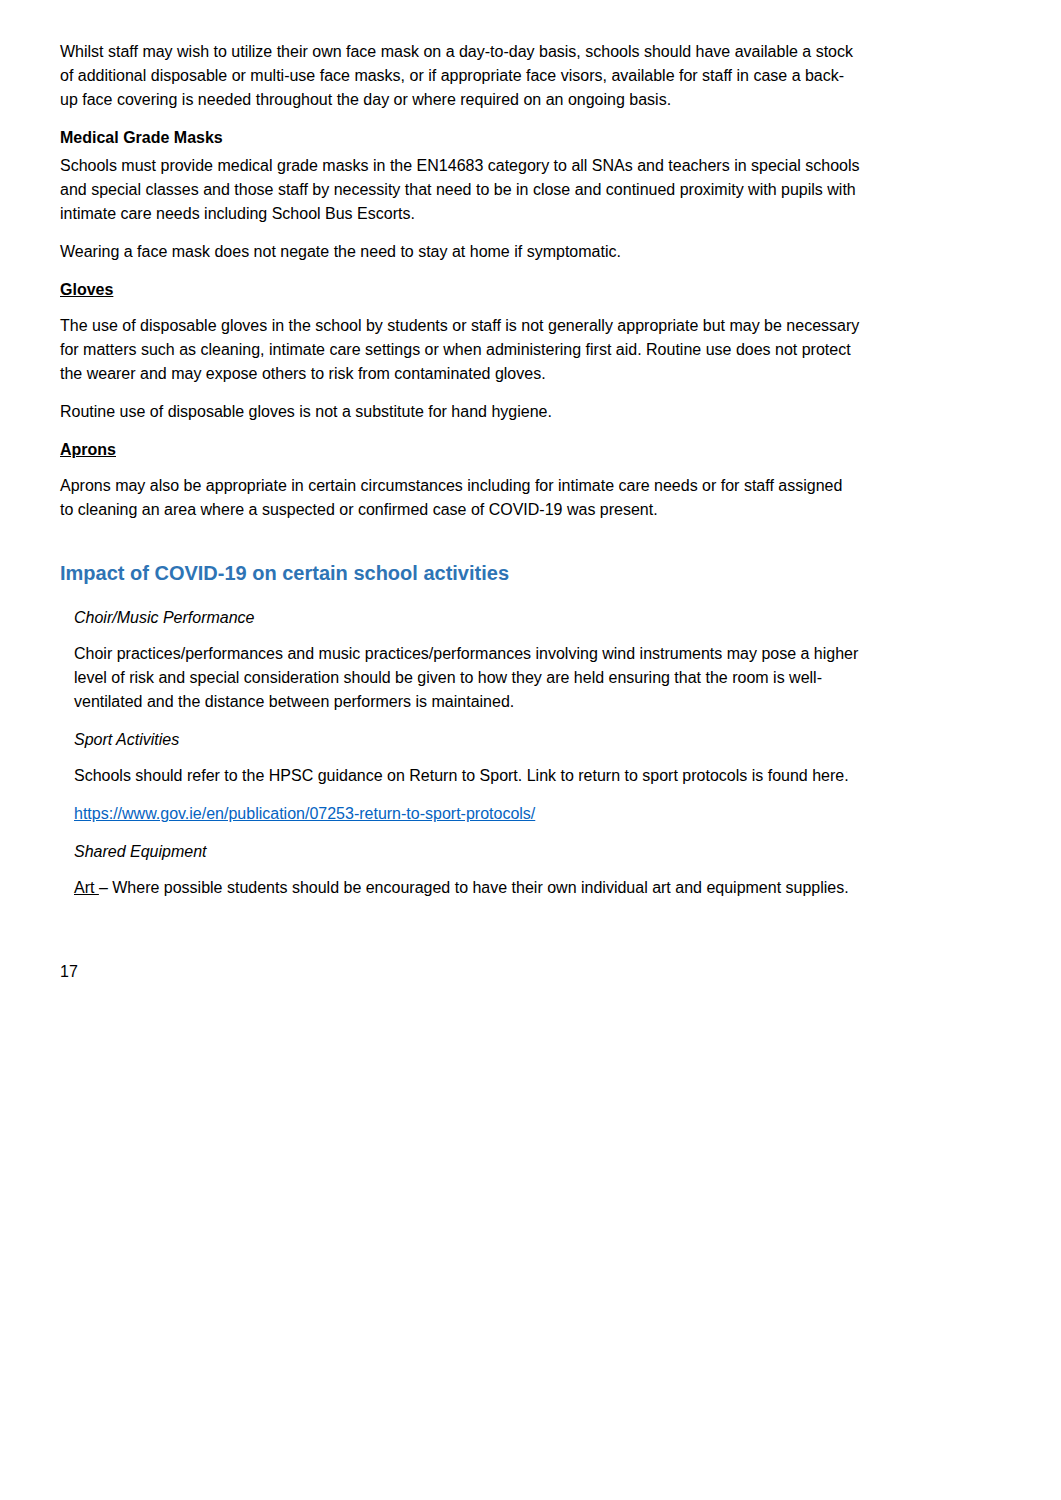Whilst staff may wish to utilize their own face mask on a day-to-day basis, schools should have available a stock of additional disposable or multi-use face masks, or if appropriate face visors, available for staff in case a back-up face covering is needed throughout the day or where required on an ongoing basis.
Medical Grade Masks
Schools must provide medical grade masks in the EN14683 category to all SNAs and teachers in special schools and special classes and those staff by necessity that need to be in close and continued proximity with pupils with intimate care needs including School Bus Escorts.
Wearing a face mask does not negate the need to stay at home if symptomatic.
Gloves
The use of disposable gloves in the school by students or staff is not generally appropriate but may be necessary for matters such as cleaning, intimate care settings or when administering first aid. Routine use does not protect the wearer and may expose others to risk from contaminated gloves.
Routine use of disposable gloves is not a substitute for hand hygiene.
Aprons
Aprons may also be appropriate in certain circumstances including for intimate care needs or for staff assigned to cleaning an area where a suspected or confirmed case of COVID-19 was present.
Impact of COVID-19 on certain school activities
Choir/Music Performance
Choir practices/performances and music practices/performances involving wind instruments may pose a higher level of risk and special consideration should be given to how they are held ensuring that the room is well-ventilated and the distance between performers is maintained.
Sport Activities
Schools should refer to the HPSC guidance on Return to Sport. Link to return to sport protocols is found here.
https://www.gov.ie/en/publication/07253-return-to-sport-protocols/
Shared Equipment
Art – Where possible students should be encouraged to have their own individual art and equipment supplies.
17